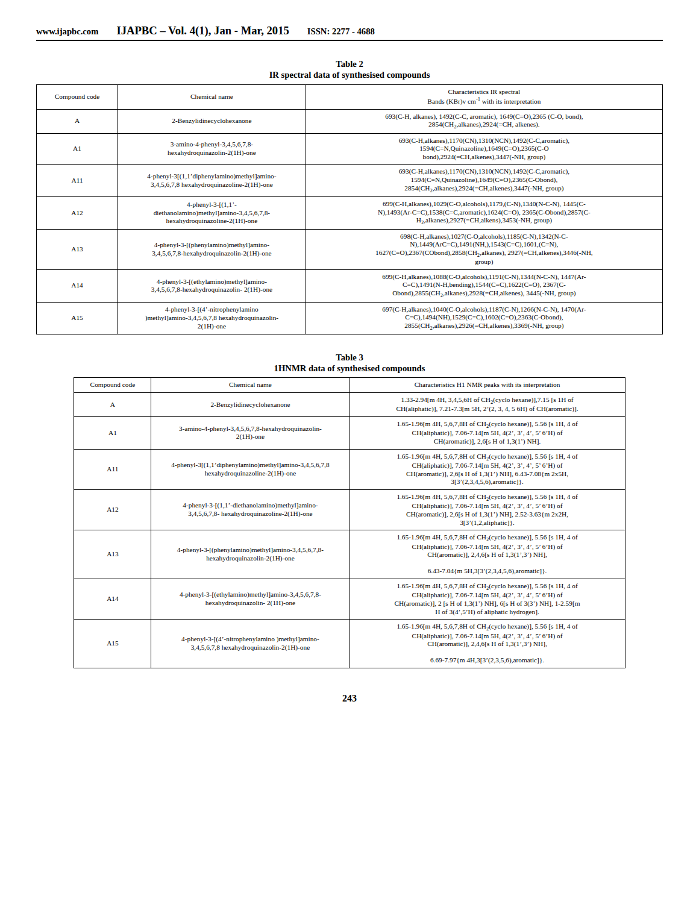www.ijapbc.com IJAPBC – Vol. 4(1), Jan - Mar, 2015 ISSN: 2277 - 4688
Table 2
IR spectral data of synthesised compounds
| Compound code | Chemical name | Characteristics IR spectral Bands (KBr)v cm -1 with its interpretation |
| --- | --- | --- |
| A | 2-Benzylidinecyclohexanone | 693(C-H, alkanes), 1492(C-C, aromatic), 1649(C=O),2365 (C-O, bond), 2854(CH 2 ,alkanes),2924(=CH, alkenes). |
| A1 | 3-amino-4-phenyl-3,4,5,6,7,8- hexahydroquinazolin-2(1H)-one | 693(C-H,alkanes),1170(CN),1310(NCN),1492(C-C,aromatic), 1594(C=N,Quinazoline),1649(C=O),2365(C-O bond),2924(=CH,alkenes),3447(-NH, group) |
| A11 | 4-phenyl-3[(1,1’diphenylamino)methyl]amino- 3,4,5,6,7,8 hexahydroquinazoline-2(1H)-one | 693(C-H,alkanes),1170(CN),1310(NCN),1492(C-C,aromatic), 1594(C=N,Quinazoline),1649(C=O),2365(C-Obond), 2854(CH 2 ,alkanes),2924(=CH,alkenes),3447(-NH, group) |
| A12 | 4-phenyl-3-[(1,1’- diethanolamino)methyl]amino-3,4,5,6,7,8- hexahydroquinazoline-2(1H)-one | 699(C-H,alkanes),1029(C-O,alcohols),1179,(C-N),1340(N-C-N), 1445(C- N),1493(Ar-C=C),1538(C=C,aromatic),1624(C=O), 2365(C-Obond),2857(C- H 2 ,alkanes),2927(=CH,alkens),3453(-NH, group) |
| A13 | 4-phenyl-3-[(phenylamino)methyl]amino- 3,4,5,6,7,8-hexahydroquinazolin-2(1H)-one | 698(C-H,alkanes),1027(C-O,alcohols),1185(C-N),1342(N-C- N),1449(ArC=C),1491(NH,),1543(C=C),1601,(C=N), 1627(C=O),2367(CObond),2858(CH 2 ,alkanes), 2927(=CH,alkenes),3446(-NH, group) |
| A14 | 4-phenyl-3-[(ethylamino)methyl]amino- 3,4,5,6,7,8-hexahydroquinazolin- 2(1H)-one | 699(C-H,alkanes),1088(C-O,alcohols),1191(C-N),1344(N-C-N), 1447(Ar- C=C),1491(N-H,bending),1544(C=C),1622(C=O), 2367(C- Obond),2855(CH 2 ,alkanes),2928(=CH,alkenes), 3445(-NH, group) |
| A15 | 4-phenyl-3-[(4’-nitrophenylamino )methyl]amino-3,4,5,6,7,8 hexahydroquinazolin- 2(1H)-one | 697(C-H,alkanes),1040(C-O,alcohols),1187(C-N),1266(N-C-N), 1470(Ar- C=C),1494(NH),1529(C=C),1602(C=O),2363(C-Obond), 2855(CH 2 ,alkanes),2926(=CH,alkenes),3369(-NH, group) |
Table 3
1HNMR data of synthesised compounds
| Compound code | Chemical name | Characteristics H1 NMR peaks with its interpretation |
| --- | --- | --- |
| A | 2-Benzylidinecyclohexanone | 1.33-2.94[m 4H, 3,4,5,6H of CH 2 (cyclo hexane)],7.15 [s 1H of CH(aliphatic)], 7.21-7.3[m 5H, 2’(2, 3, 4, 5 6H) of CH(aromatic)]. |
| A1 | 3-amino-4-phenyl-3,4,5,6,7,8-hexahydroquinazolin- 2(1H)-one | 1.65-1.96[m 4H, 5,6,7,8H of CH 2 (cyclo hexane)], 5.56 [s 1H, 4 of CH(aliphatic)], 7.06-7.14[m 5H, 4(2’, 3’, 4’, 5’ 6’H) of CH(aromatic)], 2,6[s H of 1,3(1’) NH]. |
| A11 | 4-phenyl-3[(1,1’diphenylamino)methyl]amino-3,4,5,6,7,8 hexahydroquinazoline-2(1H)-one | 1.65-1.96[m 4H, 5,6,7,8H of CH 2 (cyclo hexane)], 5.56 [s 1H, 4 of CH(aliphatic)], 7.06-7.14[m 5H, 4(2’, 3’, 4’, 5’ 6’H) of CH(aromatic)], 2,6[s H of 1,3(1’) NH], 6.43-7.08{m 2x5H, 3[3’(2,3,4,5,6),aromatic]}. |
| A12 | 4-phenyl-3-[(1,1’-diethanolamino)methyl]amino- 3,4,5,6,7,8- hexahydroquinazoline-2(1H)-one | 1.65-1.96[m 4H, 5,6,7,8H of CH 2 (cyclo hexane)], 5.56 [s 1H, 4 of CH(aliphatic)], 7.06-7.14[m 5H, 4(2’, 3’, 4’, 5’ 6’H) of CH(aromatic)], 2,6[s H of 1,3(1’) NH], 2.52-3.63{m 2x2H, 3[3’(1,2,aliphatic]}. |
| A13 | 4-phenyl-3-[(phenylamino)methyl]amino-3,4,5,6,7,8- hexahydroquinazolin-2(1H)-one | 1.65-1.96[m 4H, 5,6,7,8H of CH 2 (cyclo hexane)], 5.56 [s 1H, 4 of CH(aliphatic)], 7.06-7.14[m 5H, 4(2’, 3’, 4’, 5’ 6’H) of CH(aromatic)], 2,4,6[s H of 1,3(1’,3’) NH], 6.43-7.04{m 5H,3[3’(2,3,4,5,6),aromatic]}. |
| A14 | 4-phenyl-3-[(ethylamino)methyl]amino-3,4,5,6,7,8- hexahydroquinazolin- 2(1H)-one | 1.65-1.96[m 4H, 5,6,7,8H of CH 2 (cyclo hexane)], 5.56 [s 1H, 4 of CH(aliphatic)], 7.06-7.14[m 5H, 4(2’, 3’, 4’, 5’ 6’H) of CH(aromatic)], 2 [s H of 1,3(1’) NH], 6[s H of 3(3’) NH], 1-2.59[m H of 3(4’,5’H) of aliphatic hydrogen]. |
| A15 | 4-phenyl-3-[(4’-nitrophenylamino )methyl]amino- 3,4,5,6,7,8 hexahydroquinazolin-2(1H)-one | 1.65-1.96[m 4H, 5,6,7,8H of CH 2 (cyclo hexane)], 5.56 [s 1H, 4 of CH(aliphatic)], 7.06-7.14[m 5H, 4(2’, 3’, 4’, 5’ 6’H) of CH(aromatic)], 2,4,6[s H of 1,3(1’,3’) NH], 6.69-7.97{m 4H,3[3’(2,3,5,6),aromatic]}. |
243